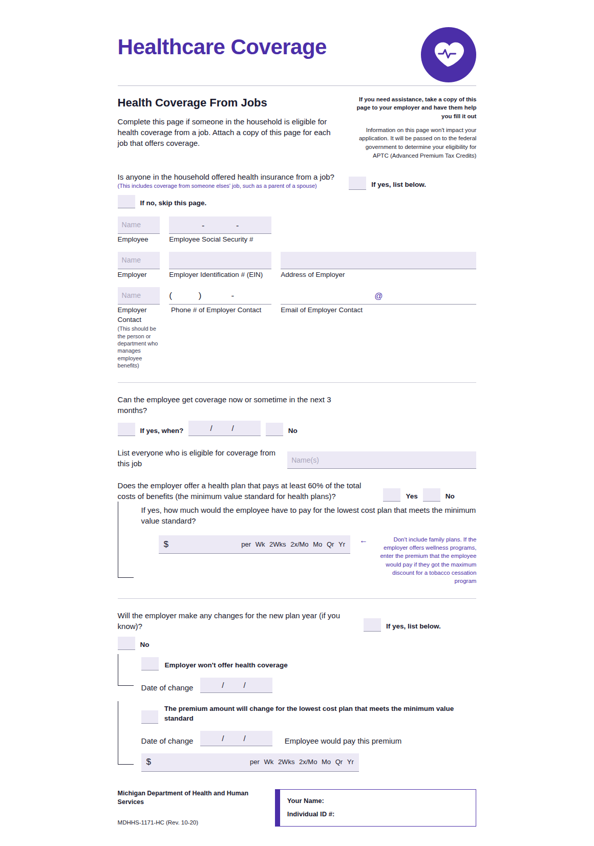Healthcare Coverage
Health Coverage From Jobs
Complete this page if someone in the household is eligible for health coverage from a job. Attach a copy of this page for each job that offers coverage.
If you need assistance, take a copy of this page to your employer and have them help you fill it out
Information on this page won't impact your application. It will be passed on to the federal government to determine your eligibility for APTC (Advanced Premium Tax Credits)
Is anyone in the household offered health insurance from a job? (This includes coverage from someone elses' job, such as a parent of a spouse)
If yes, list below.
If no, skip this page.
Employee
- -
Employee Social Security #
Employer
Employer Identification # (EIN)
Address of Employer
Employer Contact
(This should be the person or department who manages employee benefits)
( ) -
Phone # of Employer Contact
@
Email of Employer Contact
Can the employee get coverage now or sometime in the next 3 months?
If yes, when? / /
No
List everyone who is eligible for coverage from this job
Does the employer offer a health plan that pays at least 60% of the total costs of benefits (the minimum value standard for health plans)?
Yes
No
If yes, how much would the employee have to pay for the lowest cost plan that meets the minimum value standard?
$ per Wk 2Wks 2x/Mo Mo Qr Yr
← Don't include family plans. If the employer offers wellness programs, enter the premium that the employee would pay if they got the maximum discount for a tobacco cessation program
Will the employer make any changes for the new plan year (if you know)?
If yes, list below.
No
Employer won't offer health coverage
Date of change / /
The premium amount will change for the lowest cost plan that meets the minimum value standard
Date of change / / Employee would pay this premium $ per Wk 2Wks 2x/Mo Mo Qr Yr
Michigan Department of Health and Human Services
MDHHS-1171-HC (Rev. 10-20)
Your Name:
Individual ID #: